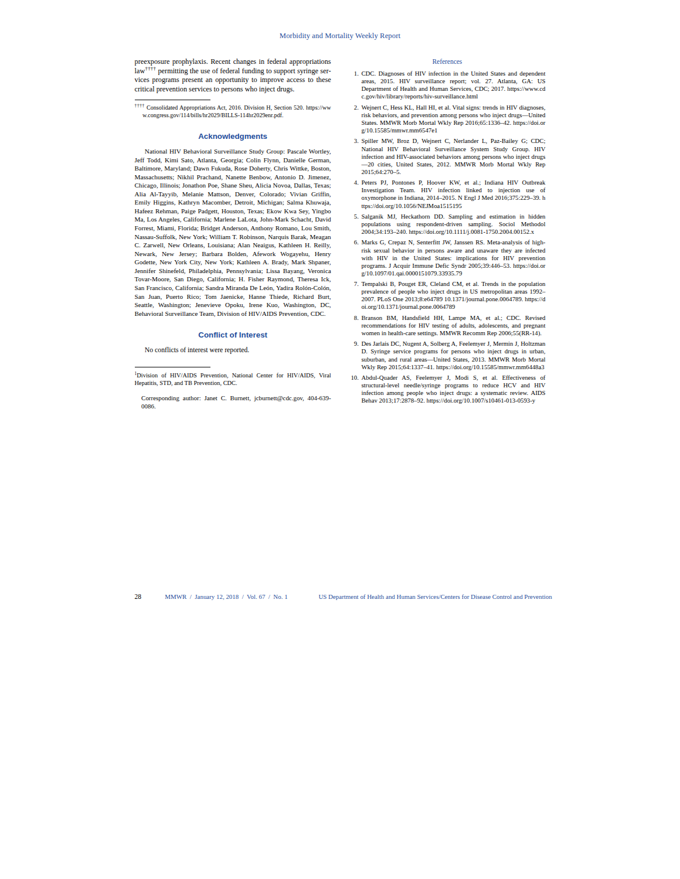Morbidity and Mortality Weekly Report
preexposure prophylaxis. Recent changes in federal appropriations law†††† permitting the use of federal funding to support syringe services programs present an opportunity to improve access to these critical prevention services to persons who inject drugs.
†††† Consolidated Appropriations Act, 2016. Division H, Section 520. https://www.congress.gov/114/bills/hr2029/BILLS-114hr2029enr.pdf.
Acknowledgments
National HIV Behavioral Surveillance Study Group: Pascale Wortley, Jeff Todd, Kimi Sato, Atlanta, Georgia; Colin Flynn, Danielle German, Baltimore, Maryland; Dawn Fukuda, Rose Doherty, Chris Wittke, Boston, Massachusetts; Nikhil Prachand, Nanette Benbow, Antonio D. Jimenez, Chicago, Illinois; Jonathon Poe, Shane Sheu, Alicia Novoa, Dallas, Texas; Alia Al-Tayyib, Melanie Mattson, Denver, Colorado; Vivian Griffin, Emily Higgins, Kathryn Macomber, Detroit, Michigan; Salma Khuwaja, Hafeez Rehman, Paige Padgett, Houston, Texas; Ekow Kwa Sey, Yingbo Ma, Los Angeles, California; Marlene LaLota, John-Mark Schacht, David Forrest, Miami, Florida; Bridget Anderson, Anthony Romano, Lou Smith, Nassau-Suffolk, New York; William T. Robinson, Narquis Barak, Meagan C. Zarwell, New Orleans, Louisiana; Alan Neaigus, Kathleen H. Reilly, Newark, New Jersey; Barbara Bolden, Afework Wogayehu, Henry Godette, New York City, New York; Kathleen A. Brady, Mark Shpaner, Jennifer Shinefeld, Philadelphia, Pennsylvania; Lissa Bayang, Veronica Tovar-Moore, San Diego, California; H. Fisher Raymond, Theresa Ick, San Francisco, California; Sandra Miranda De León, Yadira Rolón-Colón, San Juan, Puerto Rico; Tom Jaenicke, Hanne Thiede, Richard Burt, Seattle, Washington; Jenevieve Opoku, Irene Kuo, Washington, DC, Behavioral Surveillance Team, Division of HIV/AIDS Prevention, CDC.
Conflict of Interest
No conflicts of interest were reported.
1Division of HIV/AIDS Prevention, National Center for HIV/AIDS, Viral Hepatitis, STD, and TB Prevention, CDC.
Corresponding author: Janet C. Burnett, jcburnett@cdc.gov, 404-639-0086.
References
CDC. Diagnoses of HIV infection in the United States and dependent areas, 2015. HIV surveillance report; vol. 27. Atlanta, GA: US Department of Health and Human Services, CDC; 2017. https://www.cdc.gov/hiv/library/reports/hiv-surveillance.html
Wejnert C, Hess KL, Hall HI, et al. Vital signs: trends in HIV diagnoses, risk behaviors, and prevention among persons who inject drugs—United States. MMWR Morb Mortal Wkly Rep 2016;65:1336–42. https://doi.org/10.15585/mmwr.mm6547e1
Spiller MW, Broz D, Wejnert C, Nerlander L, Paz-Bailey G; CDC; National HIV Behavioral Surveillance System Study Group. HIV infection and HIV-associated behaviors among persons who inject drugs—20 cities, United States, 2012. MMWR Morb Mortal Wkly Rep 2015;64:270–5.
Peters PJ, Pontones P, Hoover KW, et al.; Indiana HIV Outbreak Investigation Team. HIV infection linked to injection use of oxymorphone in Indiana, 2014–2015. N Engl J Med 2016;375:229–39. https://doi.org/10.1056/NEJMoa1515195
Salganik MJ, Heckathorn DD. Sampling and estimation in hidden populations using respondent-driven sampling. Sociol Methodol 2004;34:193–240. https://doi.org/10.1111/j.0081-1750.2004.00152.x
Marks G, Crepaz N, Senterfitt JW, Janssen RS. Meta-analysis of high-risk sexual behavior in persons aware and unaware they are infected with HIV in the United States: implications for HIV prevention programs. J Acquir Immune Defic Syndr 2005;39:446–53. https://doi.org/10.1097/01.qai.0000151079.33935.79
Tempalski B, Pouget ER, Cleland CM, et al. Trends in the population prevalence of people who inject drugs in US metropolitan areas 1992–2007. PLoS One 2013;8:e64789 10.1371/journal.pone.0064789. https://doi.org/10.1371/journal.pone.0064789
Branson BM, Handsfield HH, Lampe MA, et al.; CDC. Revised recommendations for HIV testing of adults, adolescents, and pregnant women in health-care settings. MMWR Recomm Rep 2006;55(RR-14).
Des Jarlais DC, Nugent A, Solberg A, Feelemyer J, Mermin J, Holtzman D. Syringe service programs for persons who inject drugs in urban, suburban, and rural areas—United States, 2013. MMWR Morb Mortal Wkly Rep 2015;64:1337–41. https://doi.org/10.15585/mmwr.mm6448a3
Abdul-Quader AS, Feelemyer J, Modi S, et al. Effectiveness of structural-level needle/syringe programs to reduce HCV and HIV infection among people who inject drugs: a systematic review. AIDS Behav 2013;17:2878–92. https://doi.org/10.1007/s10461-013-0593-y
28 MMWR / January 12, 2018 / Vol. 67 / No. 1 US Department of Health and Human Services/Centers for Disease Control and Prevention